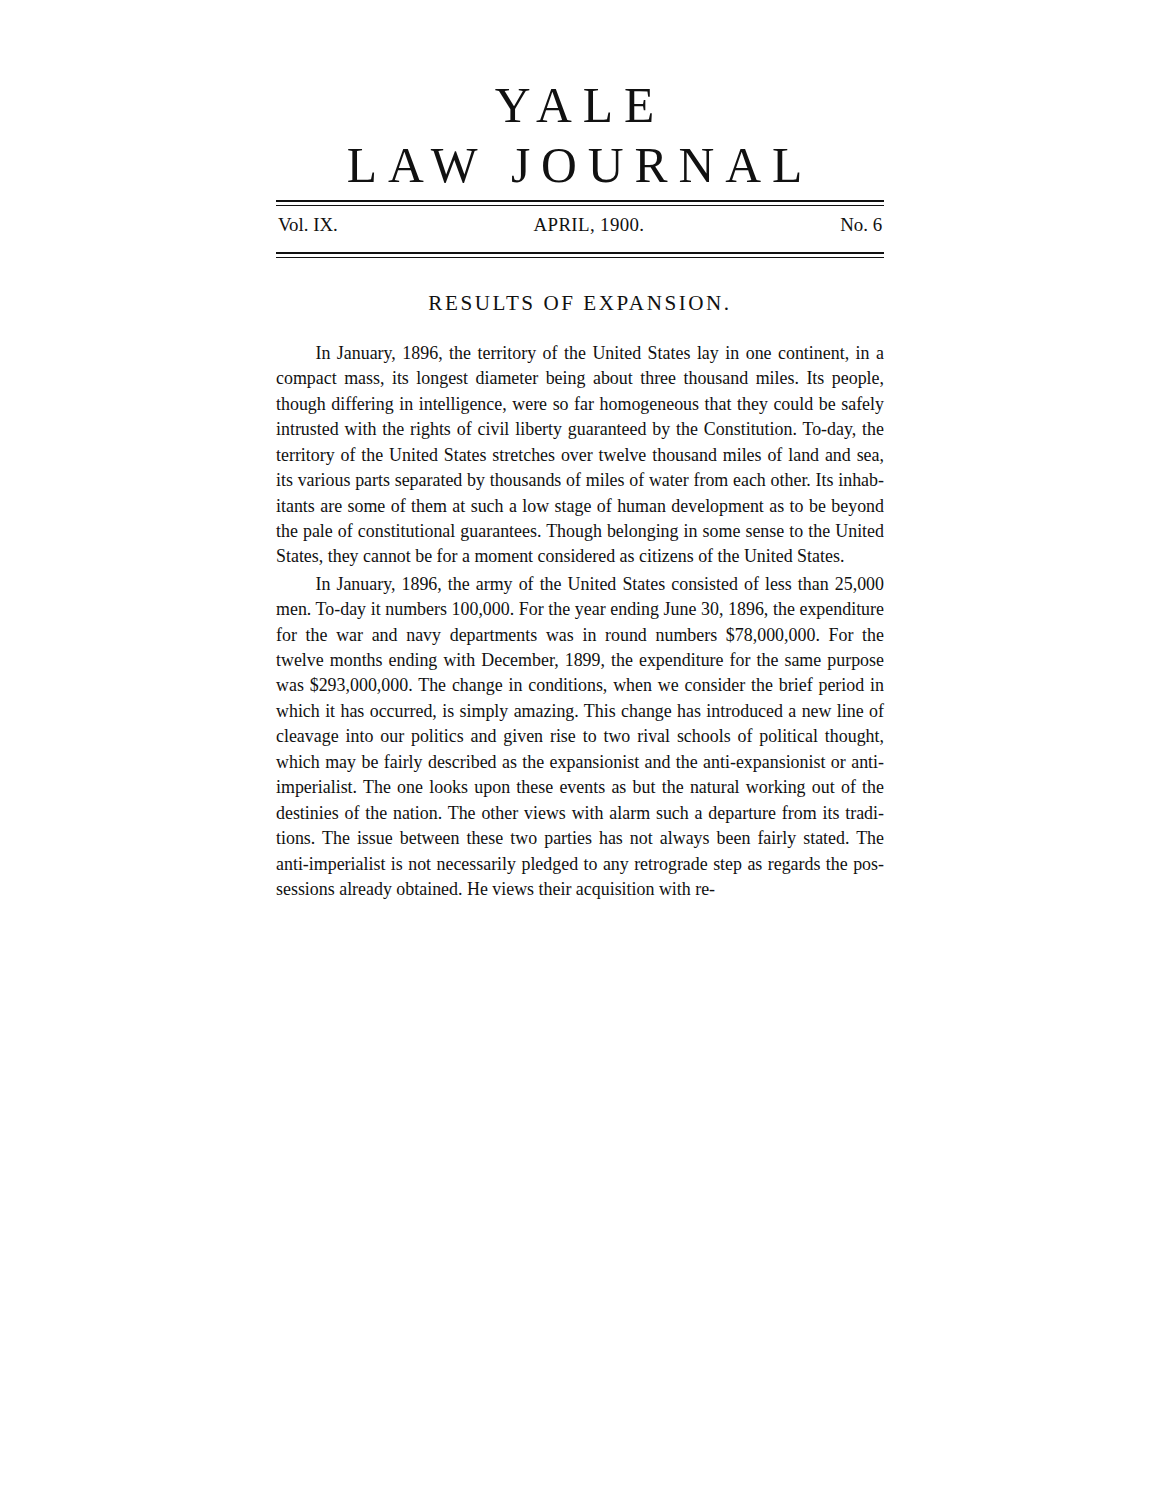YALE
LAW JOURNAL
Vol. IX. APRIL, 1900. No. 6
RESULTS OF EXPANSION.
In January, 1896, the territory of the United States lay in one continent, in a compact mass, its longest diameter being about three thousand miles. Its people, though differing in intelligence, were so far homogeneous that they could be safely intrusted with the rights of civil liberty guaranteed by the Constitution. To-day, the territory of the United States stretches over twelve thousand miles of land and sea, its various parts separated by thousands of miles of water from each other. Its inhabitants are some of them at such a low stage of human development as to be beyond the pale of constitutional guarantees. Though belonging in some sense to the United States, they cannot be for a moment considered as citizens of the United States.
In January, 1896, the army of the United States consisted of less than 25,000 men. To-day it numbers 100,000. For the year ending June 30, 1896, the expenditure for the war and navy departments was in round numbers $78,000,000. For the twelve months ending with December, 1899, the expenditure for the same purpose was $293,000,000. The change in conditions, when we consider the brief period in which it has occurred, is simply amazing. This change has introduced a new line of cleavage into our politics and given rise to two rival schools of political thought, which may be fairly described as the expansionist and the anti-expansionist or anti-imperialist. The one looks upon these events as but the natural working out of the destinies of the nation. The other views with alarm such a departure from its traditions. The issue between these two parties has not always been fairly stated. The anti-imperialist is not necessarily pledged to any retrograde step as regards the possessions already obtained. He views their acquisition with re-